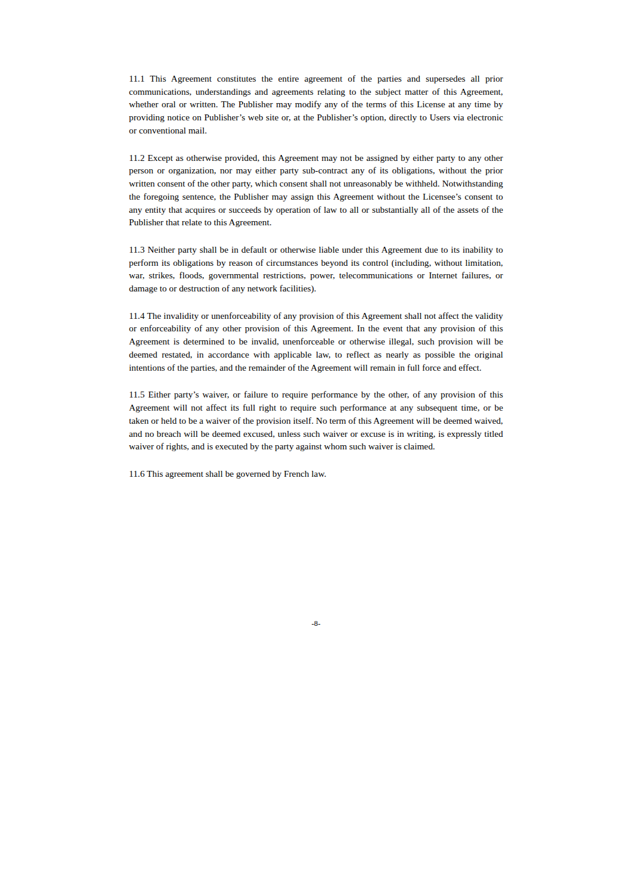11.1 This Agreement constitutes the entire agreement of the parties and supersedes all prior communications, understandings and agreements relating to the subject matter of this Agreement, whether oral or written. The Publisher may modify any of the terms of this License at any time by providing notice on Publisher’s web site or, at the Publisher’s option, directly to Users via electronic or conventional mail.
11.2 Except as otherwise provided, this Agreement may not be assigned by either party to any other person or organization, nor may either party sub-contract any of its obligations, without the prior written consent of the other party, which consent shall not unreasonably be withheld. Notwithstanding the foregoing sentence, the Publisher may assign this Agreement without the Licensee’s consent to any entity that acquires or succeeds by operation of law to all or substantially all of the assets of the Publisher that relate to this Agreement.
11.3 Neither party shall be in default or otherwise liable under this Agreement due to its inability to perform its obligations by reason of circumstances beyond its control (including, without limitation, war, strikes, floods, governmental restrictions, power, telecommunications or Internet failures, or damage to or destruction of any network facilities).
11.4 The invalidity or unenforceability of any provision of this Agreement shall not affect the validity or enforceability of any other provision of this Agreement. In the event that any provision of this Agreement is determined to be invalid, unenforceable or otherwise illegal, such provision will be deemed restated, in accordance with applicable law, to reflect as nearly as possible the original intentions of the parties, and the remainder of the Agreement will remain in full force and effect.
11.5 Either party’s waiver, or failure to require performance by the other, of any provision of this Agreement will not affect its full right to require such performance at any subsequent time, or be taken or held to be a waiver of the provision itself. No term of this Agreement will be deemed waived, and no breach will be deemed excused, unless such waiver or excuse is in writing, is expressly titled waiver of rights, and is executed by the party against whom such waiver is claimed.
11.6 This agreement shall be governed by French law.
-8-